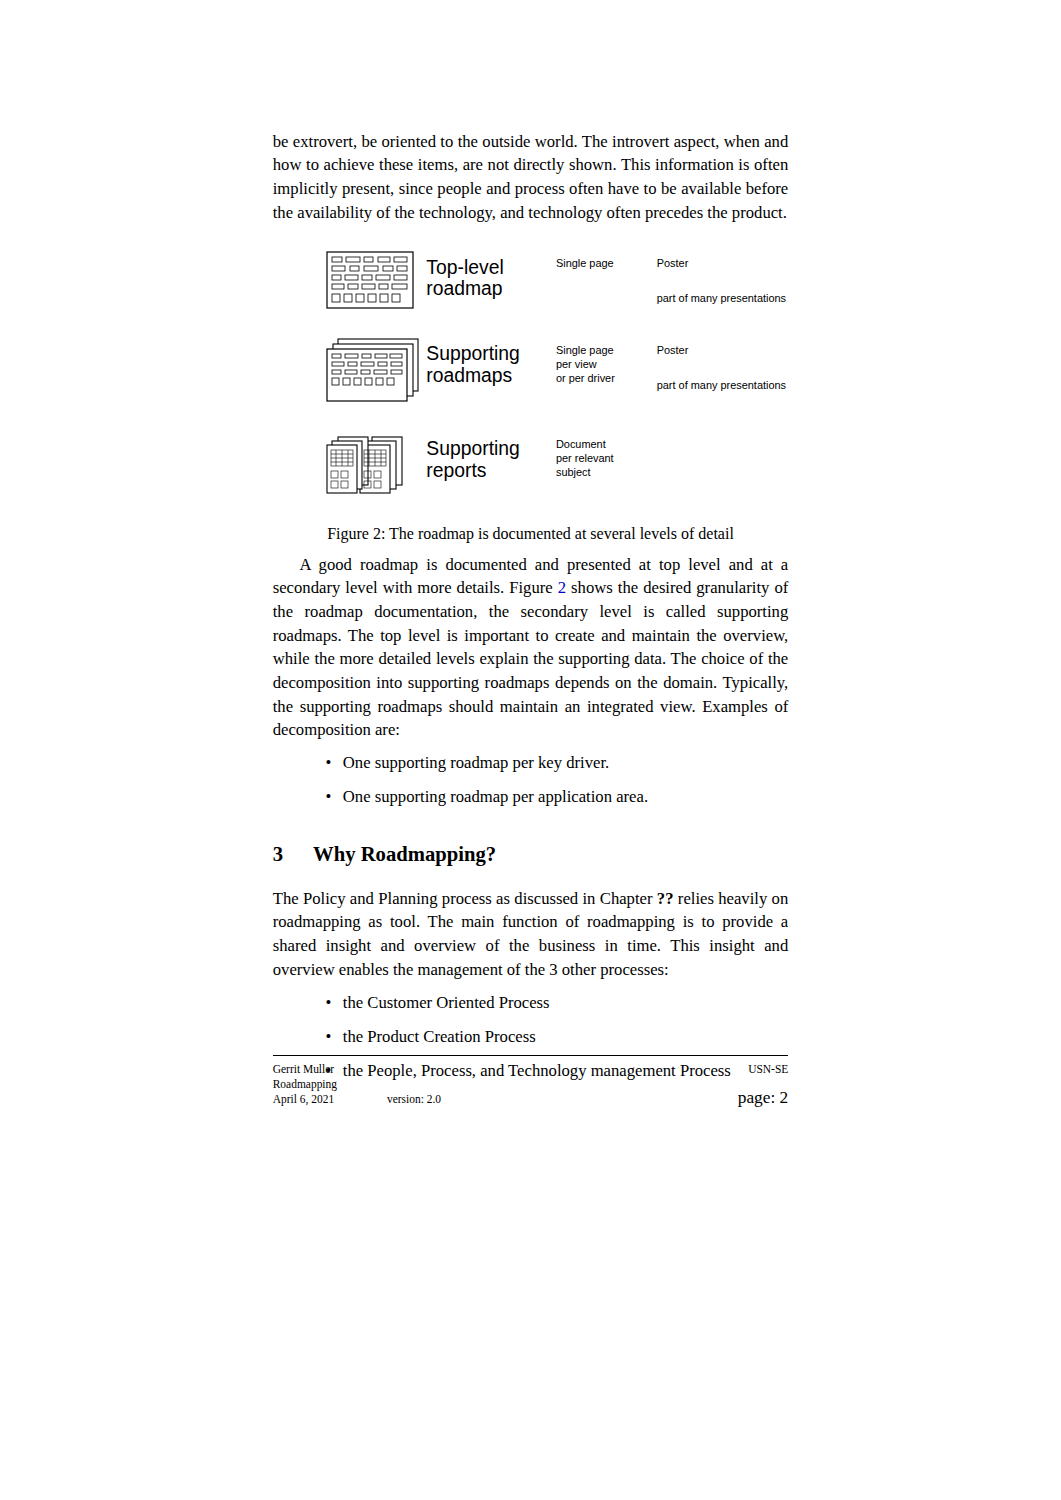be extrovert, be oriented to the outside world. The introvert aspect, when and how to achieve these items, are not directly shown. This information is often implicitly present, since people and process often have to be available before the availability of the technology, and technology often precedes the product.
Top-level
roadmap
Single page
Poster
part of many presentations
Supporting
roadmaps
Single page
per view
or per driver
Poster
part of many presentations
Supporting
reports
Document
per relevant
subject
Figure 2: The roadmap is documented at several levels of detail
A good roadmap is documented and presented at top level and at a secondary level with more details. Figure 2 shows the desired granularity of the roadmap documentation, the secondary level is called supporting roadmaps. The top level is important to create and maintain the overview, while the more detailed levels explain the supporting data. The choice of the decomposition into supporting roadmaps depends on the domain. Typically, the supporting roadmaps should maintain an integrated view. Examples of decomposition are:
One supporting roadmap per key driver.
One supporting roadmap per application area.
3 Why Roadmapping?
The Policy and Planning process as discussed in Chapter ?? relies heavily on roadmapping as tool. The main function of roadmapping is to provide a shared insight and overview of the business in time. This insight and overview enables the management of the 3 other processes:
the Customer Oriented Process
the Product Creation Process
the People, Process, and Technology management Process
Gerrit Muller
Roadmapping
April 6, 2021version: 2.0
USN-SE
page: 2